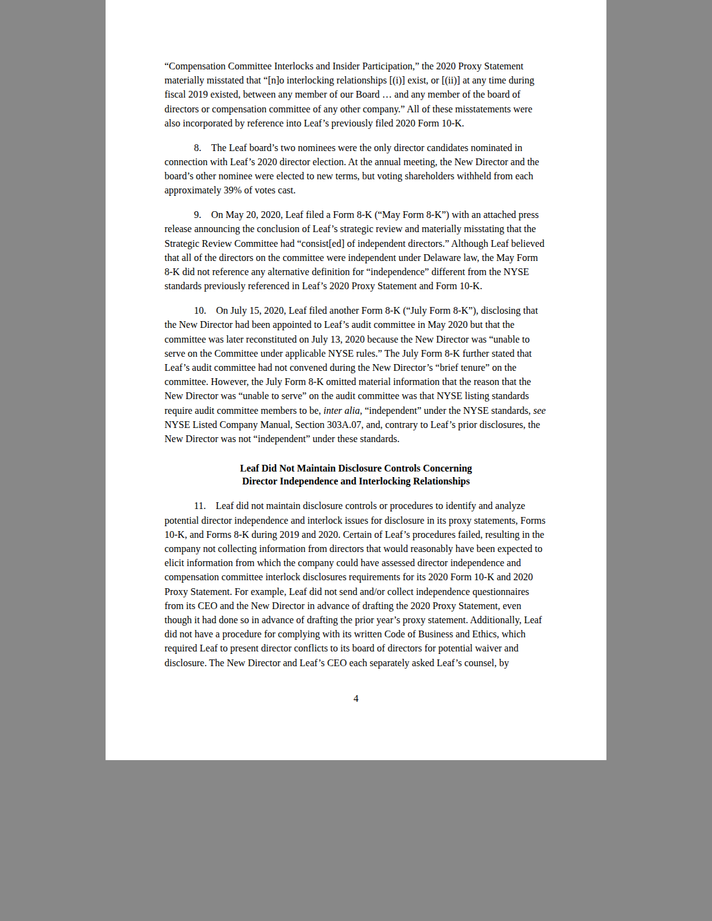“Compensation Committee Interlocks and Insider Participation,” the 2020 Proxy Statement materially misstated that “[n]o interlocking relationships [(i)] exist, or [(ii)] at any time during fiscal 2019 existed, between any member of our Board … and any member of the board of directors or compensation committee of any other company.” All of these misstatements were also incorporated by reference into Leaf’s previously filed 2020 Form 10-K.
8. The Leaf board’s two nominees were the only director candidates nominated in connection with Leaf’s 2020 director election. At the annual meeting, the New Director and the board’s other nominee were elected to new terms, but voting shareholders withheld from each approximately 39% of votes cast.
9. On May 20, 2020, Leaf filed a Form 8-K (“May Form 8-K”) with an attached press release announcing the conclusion of Leaf’s strategic review and materially misstating that the Strategic Review Committee had “consist[ed] of independent directors.” Although Leaf believed that all of the directors on the committee were independent under Delaware law, the May Form 8-K did not reference any alternative definition for “independence” different from the NYSE standards previously referenced in Leaf’s 2020 Proxy Statement and Form 10-K.
10. On July 15, 2020, Leaf filed another Form 8-K (“July Form 8-K”), disclosing that the New Director had been appointed to Leaf’s audit committee in May 2020 but that the committee was later reconstituted on July 13, 2020 because the New Director was “unable to serve on the Committee under applicable NYSE rules.” The July Form 8-K further stated that Leaf’s audit committee had not convened during the New Director’s “brief tenure” on the committee. However, the July Form 8-K omitted material information that the reason that the New Director was “unable to serve” on the audit committee was that NYSE listing standards require audit committee members to be, inter alia, “independent” under the NYSE standards, see NYSE Listed Company Manual, Section 303A.07, and, contrary to Leaf’s prior disclosures, the New Director was not “independent” under these standards.
Leaf Did Not Maintain Disclosure Controls Concerning
Director Independence and Interlocking Relationships
11. Leaf did not maintain disclosure controls or procedures to identify and analyze potential director independence and interlock issues for disclosure in its proxy statements, Forms 10-K, and Forms 8-K during 2019 and 2020. Certain of Leaf’s procedures failed, resulting in the company not collecting information from directors that would reasonably have been expected to elicit information from which the company could have assessed director independence and compensation committee interlock disclosures requirements for its 2020 Form 10-K and 2020 Proxy Statement. For example, Leaf did not send and/or collect independence questionnaires from its CEO and the New Director in advance of drafting the 2020 Proxy Statement, even though it had done so in advance of drafting the prior year’s proxy statement. Additionally, Leaf did not have a procedure for complying with its written Code of Business and Ethics, which required Leaf to present director conflicts to its board of directors for potential waiver and disclosure. The New Director and Leaf’s CEO each separately asked Leaf’s counsel, by
4